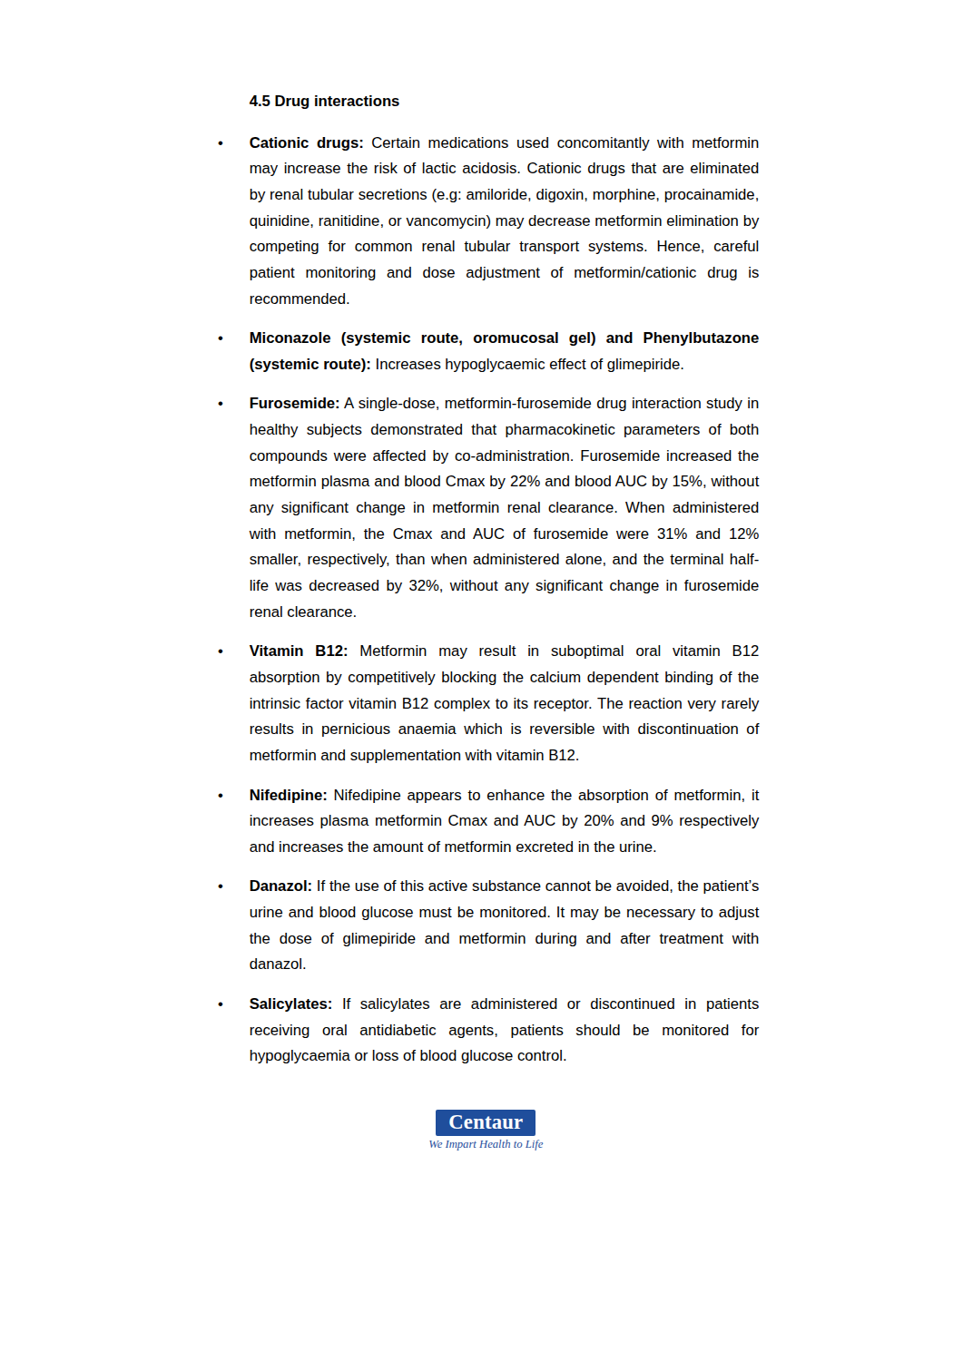4.5 Drug interactions
Cationic drugs: Certain medications used concomitantly with metformin may increase the risk of lactic acidosis. Cationic drugs that are eliminated by renal tubular secretions (e.g: amiloride, digoxin, morphine, procainamide, quinidine, ranitidine, or vancomycin) may decrease metformin elimination by competing for common renal tubular transport systems. Hence, careful patient monitoring and dose adjustment of metformin/cationic drug is recommended.
Miconazole (systemic route, oromucosal gel) and Phenylbutazone (systemic route): Increases hypoglycaemic effect of glimepiride.
Furosemide: A single-dose, metformin-furosemide drug interaction study in healthy subjects demonstrated that pharmacokinetic parameters of both compounds were affected by co-administration. Furosemide increased the metformin plasma and blood Cmax by 22% and blood AUC by 15%, without any significant change in metformin renal clearance. When administered with metformin, the Cmax and AUC of furosemide were 31% and 12% smaller, respectively, than when administered alone, and the terminal half-life was decreased by 32%, without any significant change in furosemide renal clearance.
Vitamin B12: Metformin may result in suboptimal oral vitamin B12 absorption by competitively blocking the calcium dependent binding of the intrinsic factor vitamin B12 complex to its receptor. The reaction very rarely results in pernicious anaemia which is reversible with discontinuation of metformin and supplementation with vitamin B12.
Nifedipine: Nifedipine appears to enhance the absorption of metformin, it increases plasma metformin Cmax and AUC by 20% and 9% respectively and increases the amount of metformin excreted in the urine.
Danazol: If the use of this active substance cannot be avoided, the patient’s urine and blood glucose must be monitored. It may be necessary to adjust the dose of glimepiride and metformin during and after treatment with danazol.
Salicylates: If salicylates are administered or discontinued in patients receiving oral antidiabetic agents, patients should be monitored for hypoglycaemia or loss of blood glucose control.
Centaur
We Impart Health to Life